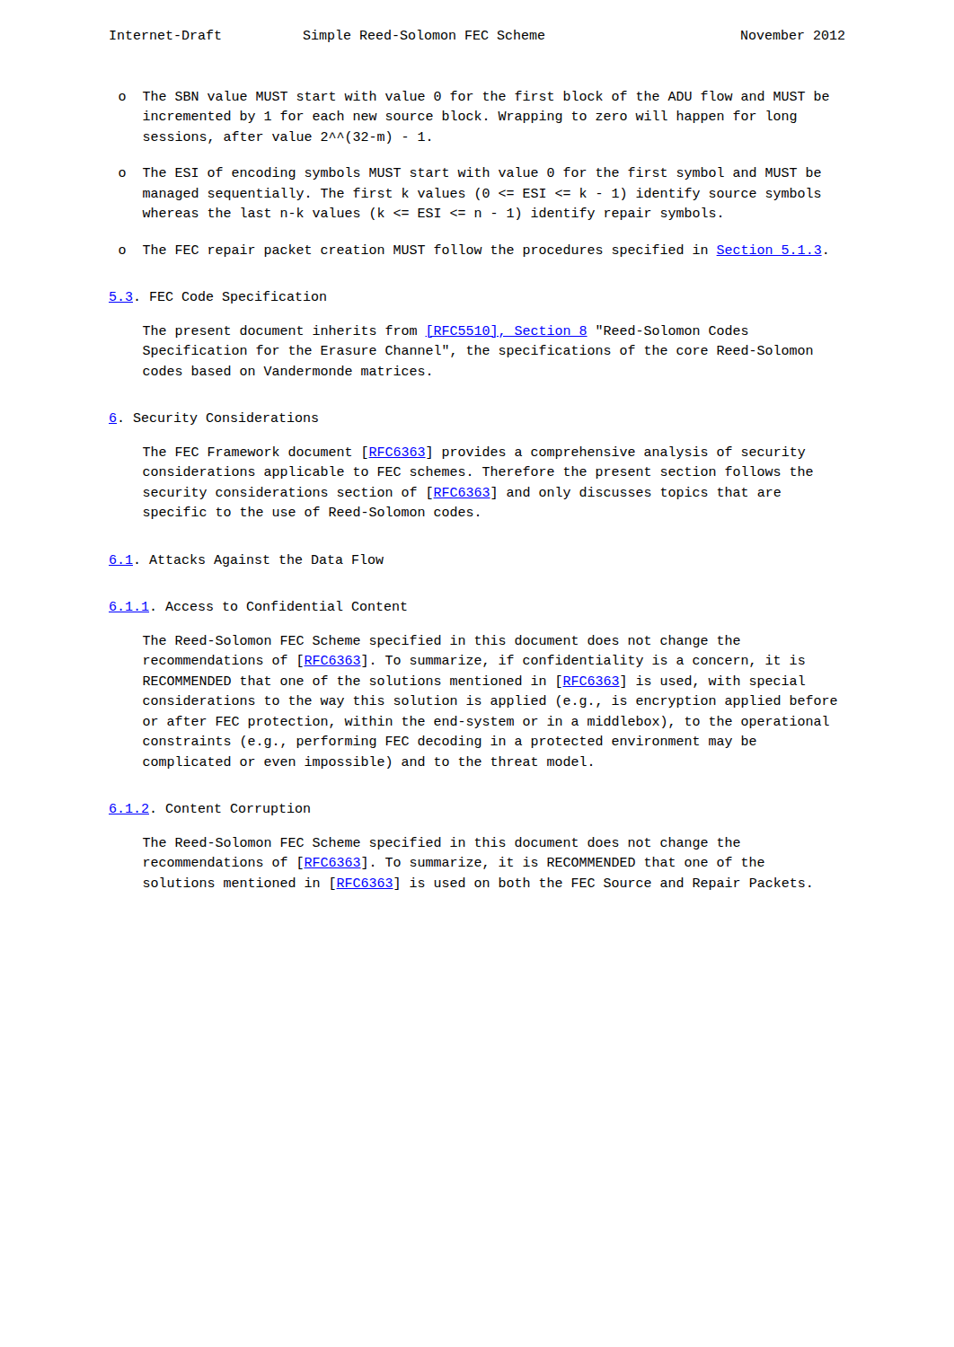Internet-Draft Simple Reed-Solomon FEC Scheme November 2012
The SBN value MUST start with value 0 for the first block of the ADU flow and MUST be incremented by 1 for each new source block. Wrapping to zero will happen for long sessions, after value 2^^(32-m) - 1.
The ESI of encoding symbols MUST start with value 0 for the first symbol and MUST be managed sequentially. The first k values (0 <= ESI <= k - 1) identify source symbols whereas the last n-k values (k <= ESI <= n - 1) identify repair symbols.
The FEC repair packet creation MUST follow the procedures specified in Section 5.1.3.
5.3. FEC Code Specification
The present document inherits from [RFC5510], Section 8 "Reed-Solomon Codes Specification for the Erasure Channel", the specifications of the core Reed-Solomon codes based on Vandermonde matrices.
6. Security Considerations
The FEC Framework document [RFC6363] provides a comprehensive analysis of security considerations applicable to FEC schemes. Therefore the present section follows the security considerations section of [RFC6363] and only discusses topics that are specific to the use of Reed-Solomon codes.
6.1. Attacks Against the Data Flow
6.1.1. Access to Confidential Content
The Reed-Solomon FEC Scheme specified in this document does not change the recommendations of [RFC6363]. To summarize, if confidentiality is a concern, it is RECOMMENDED that one of the solutions mentioned in [RFC6363] is used, with special considerations to the way this solution is applied (e.g., is encryption applied before or after FEC protection, within the end-system or in a middlebox), to the operational constraints (e.g., performing FEC decoding in a protected environment may be complicated or even impossible) and to the threat model.
6.1.2. Content Corruption
The Reed-Solomon FEC Scheme specified in this document does not change the recommendations of [RFC6363]. To summarize, it is RECOMMENDED that one of the solutions mentioned in [RFC6363] is used on both the FEC Source and Repair Packets.